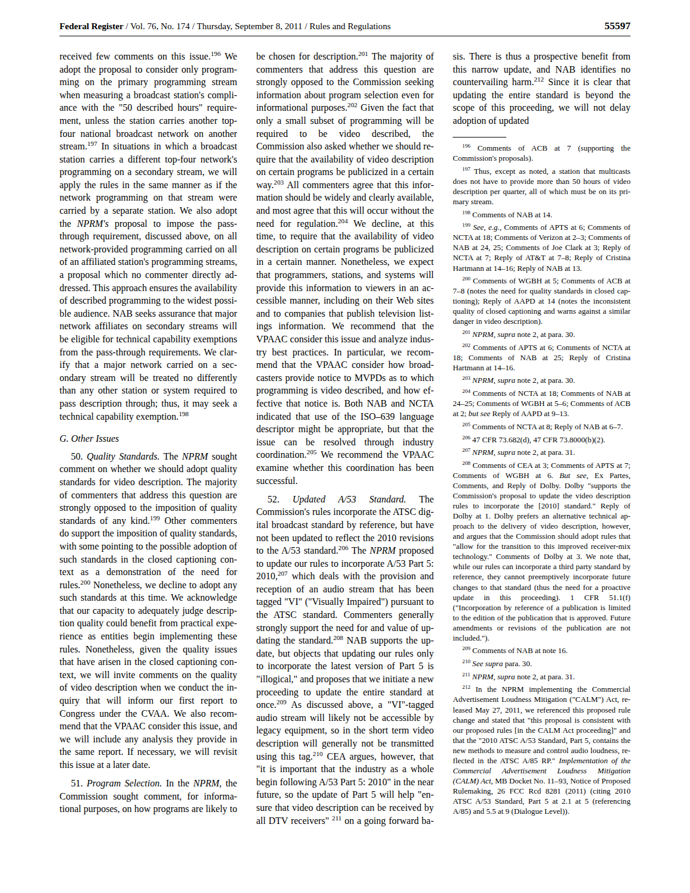Federal Register / Vol. 76, No. 174 / Thursday, September 8, 2011 / Rules and Regulations
55597
received few comments on this issue.196 We adopt the proposal to consider only programming on the primary programming stream when measuring a broadcast station's compliance with the "50 described hours" requirement, unless the station carries another top-four national broadcast network on another stream.197 In situations in which a broadcast station carries a different top-four network's programming on a secondary stream, we will apply the rules in the same manner as if the network programming on that stream were carried by a separate station. We also adopt the NPRM's proposal to impose the pass-through requirement, discussed above, on all network-provided programming carried on all of an affiliated station's programming streams, a proposal which no commenter directly addressed. This approach ensures the availability of described programming to the widest possible audience. NAB seeks assurance that major network affiliates on secondary streams will be eligible for technical capability exemptions from the pass-through requirements. We clarify that a major network carried on a secondary stream will be treated no differently than any other station or system required to pass description through; thus, it may seek a technical capability exemption.198
G. Other Issues
50. Quality Standards. The NPRM sought comment on whether we should adopt quality standards for video description. The majority of commenters that address this question are strongly opposed to the imposition of quality standards of any kind.199 Other commenters do support the imposition of quality standards, with some pointing to the possible adoption of such standards in the closed captioning context as a demonstration of the need for rules.200 Nonetheless, we decline to adopt any such standards at this time. We acknowledge that our capacity to adequately judge description quality could benefit from practical experience as entities begin implementing these rules. Nonetheless, given the quality issues that have arisen in the closed captioning context, we will invite comments on the quality of video description when we conduct the inquiry that will inform our first report to Congress under the CVAA. We also recommend that the VPAAC consider this issue, and we will include any analysis they provide in the same report. If necessary, we will revisit this issue at a later date.
51. Program Selection. In the NPRM, the Commission sought comment, for informational purposes, on how programs are likely to be chosen for description.201 The majority of commenters that address this question are strongly opposed to the Commission seeking information about program selection even for informational purposes.202 Given the fact that only a small subset of programming will be required to be video described, the Commission also asked whether we should require that the availability of video description on certain programs be publicized in a certain way.203 All commenters agree that this information should be widely and clearly available, and most agree that this will occur without the need for regulation.204 We decline, at this time, to require that the availability of video description on certain programs be publicized in a certain manner. Nonetheless, we expect that programmers, stations, and systems will provide this information to viewers in an accessible manner, including on their Web sites and to companies that publish television listings information. We recommend that the VPAAC consider this issue and analyze industry best practices. In particular, we recommend that the VPAAC consider how broadcasters provide notice to MVPDs as to which programming is video described, and how effective that notice is. Both NAB and NCTA indicated that use of the ISO–639 language descriptor might be appropriate, but that the issue can be resolved through industry coordination.205 We recommend the VPAAC examine whether this coordination has been successful.
52. Updated A/53 Standard. The Commission's rules incorporate the ATSC digital broadcast standard by reference, but have not been updated to reflect the 2010 revisions to the A/53 standard.206 The NPRM proposed to update our rules to incorporate A/53 Part 5: 2010,207 which deals with the provision and reception of an audio stream that has been tagged "VI" ("Visually Impaired") pursuant to the ATSC standard. Commenters generally strongly support the need for and value of updating the standard.208 NAB supports the update, but objects that updating our rules only to incorporate the latest version of Part 5 is "illogical," and proposes that we initiate a new proceeding to update the entire standard at once.209 As discussed above, a "VI"-tagged audio stream will likely not be accessible by legacy equipment, so in the short term video description will generally not be transmitted using this tag.210 CEA argues, however, that "it is important that the industry as a whole begin following A/53 Part 5: 2010" in the near future, so the update of Part 5 will help "ensure that video description can be received by all DTV receivers" 211 on a going forward basis. There is thus a prospective benefit from this narrow update, and NAB identifies no countervailing harm.212 Since it is clear that updating the entire standard is beyond the scope of this proceeding, we will not delay adoption of updated
196 Comments of ACB at 7 (supporting the Commission's proposals).
197 Thus, except as noted, a station that multicasts does not have to provide more than 50 hours of video description per quarter, all of which must be on its primary stream.
198 Comments of NAB at 14.
199 See, e.g., Comments of APTS at 6; Comments of NCTA at 18; Comments of Verizon at 2–3; Comments of NAB at 24, 25; Comments of Joe Clark at 3; Reply of NCTA at 7; Reply of AT&T at 7–8; Reply of Cristina Hartmann at 14–16; Reply of NAB at 13.
200 Comments of WGBH at 5; Comments of ACB at 7–8 (notes the need for quality standards in closed captioning); Reply of AAPD at 14 (notes the inconsistent quality of closed captioning and warns against a similar danger in video description).
201 NPRM, supra note 2, at para. 30.
202 Comments of APTS at 6; Comments of NCTA at 18; Comments of NAB at 25; Reply of Cristina Hartmann at 14–16.
203 NPRM, supra note 2, at para. 30.
204 Comments of NCTA at 18; Comments of NAB at 24–25; Comments of WGBH at 5–6; Comments of ACB at 2; but see Reply of AAPD at 9–13.
205 Comments of NCTA at 8; Reply of NAB at 6–7.
206 47 CFR 73.682(d), 47 CFR 73.8000(b)(2).
207 NPRM, supra note 2, at para. 31.
208 Comments of CEA at 3; Comments of APTS at 7; Comments of WGBH at 6. But see, Ex Partes, Comments, and Reply of Dolby. Dolby "supports the Commission's proposal to update the video description rules to incorporate the [2010] standard." Reply of Dolby at 1. Dolby prefers an alternative technical approach to the delivery of video description, however, and argues that the Commission should adopt rules that "allow for the transition to this improved receiver-mix technology." Comments of Dolby at 3. We note that, while our rules can incorporate a third party standard by reference, they cannot preemptively incorporate future changes to that standard (thus the need for a proactive update in this proceeding). 1 CFR 51.1(f) ("Incorporation by reference of a publication is limited to the edition of the publication that is approved. Future amendments or revisions of the publication are not included.").
209 Comments of NAB at note 16.
210 See supra para. 30.
211 NPRM, supra note 2, at para. 31.
212 In the NPRM implementing the Commercial Advertisement Loudness Mitigation ("CALM") Act, released May 27, 2011, we referenced this proposed rule change and stated that "this proposal is consistent with our proposed rules [in the CALM Act proceeding]" and that the "2010 ATSC A/53 Standard, Part 5, contains the new methods to measure and control audio loudness, reflected in the ATSC A/85 RP." Implementation of the Commercial Advertisement Loudness Mitigation (CALM) Act, MB Docket No. 11–93, Notice of Proposed Rulemaking, 26 FCC Rcd 8281 (2011) (citing 2010 ATSC A/53 Standard, Part 5 at 2.1 at 5 (referencing A/85) and 5.5 at 9 (Dialogue Level)).